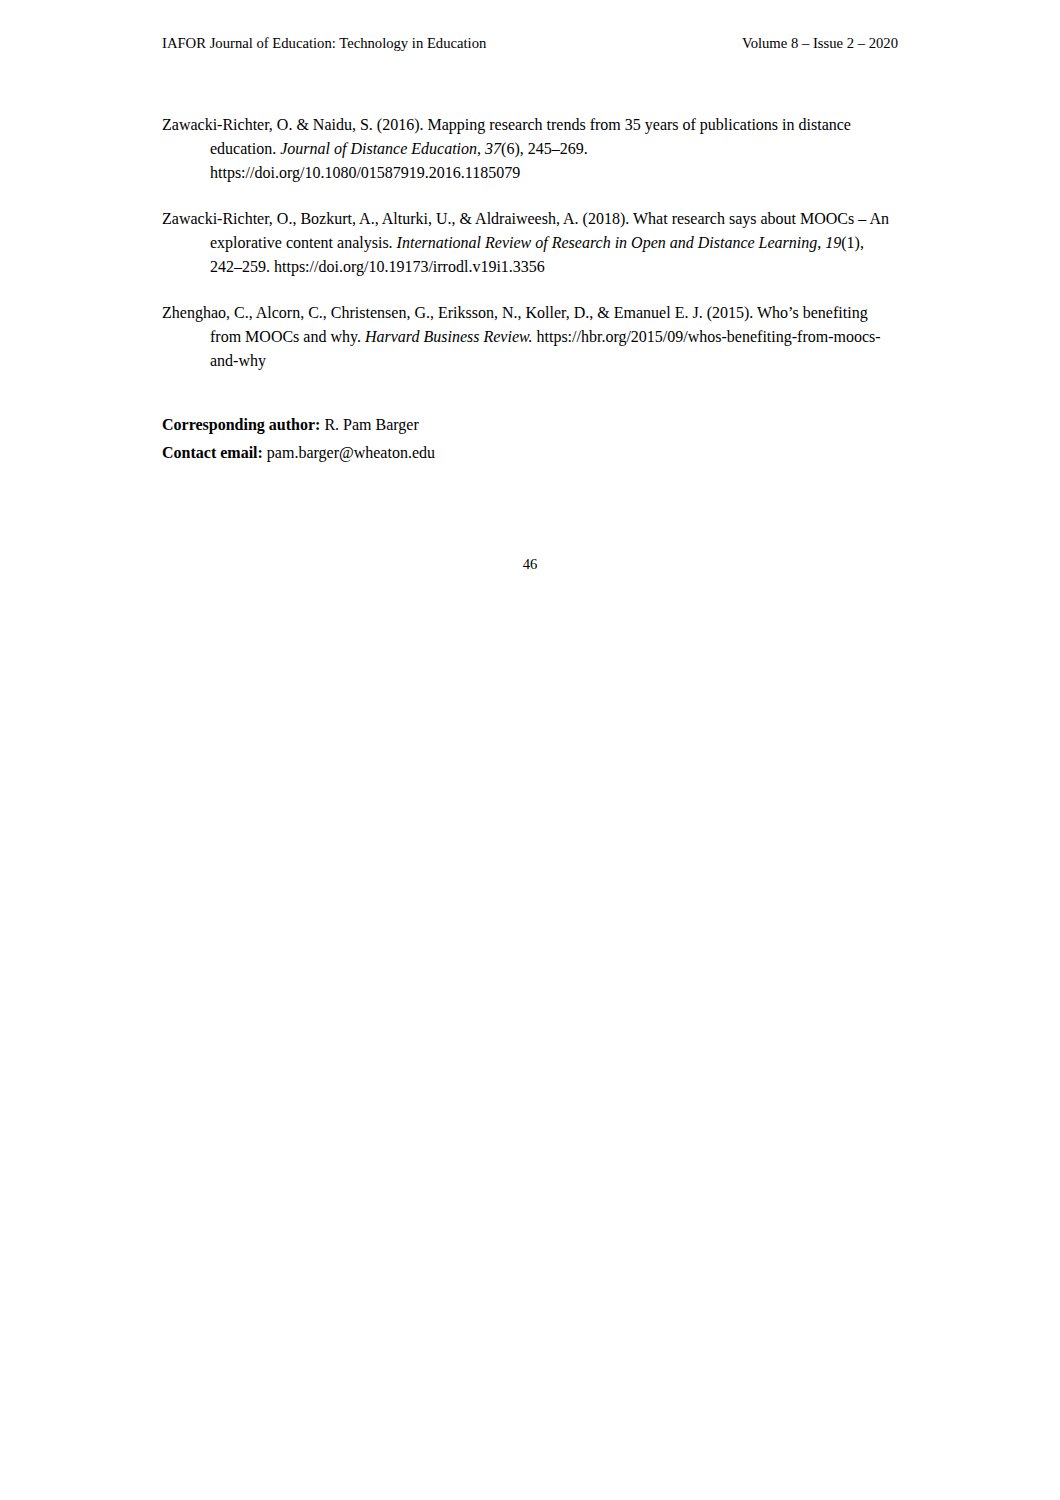IAFOR Journal of Education: Technology in Education
Volume 8 – Issue 2 – 2020
Zawacki-Richter, O. & Naidu, S. (2016). Mapping research trends from 35 years of publications in distance education. Journal of Distance Education, 37(6), 245–269. https://doi.org/10.1080/01587919.2016.1185079
Zawacki-Richter, O., Bozkurt, A., Alturki, U., & Aldraiweesh, A. (2018). What research says about MOOCs – An explorative content analysis. International Review of Research in Open and Distance Learning, 19(1), 242–259. https://doi.org/10.19173/irrodl.v19i1.3356
Zhenghao, C., Alcorn, C., Christensen, G., Eriksson, N., Koller, D., & Emanuel E. J. (2015). Who’s benefiting from MOOCs and why. Harvard Business Review. https://hbr.org/2015/09/whos-benefiting-from-moocs-and-why
Corresponding author: R. Pam Barger
Contact email: pam.barger@wheaton.edu
46